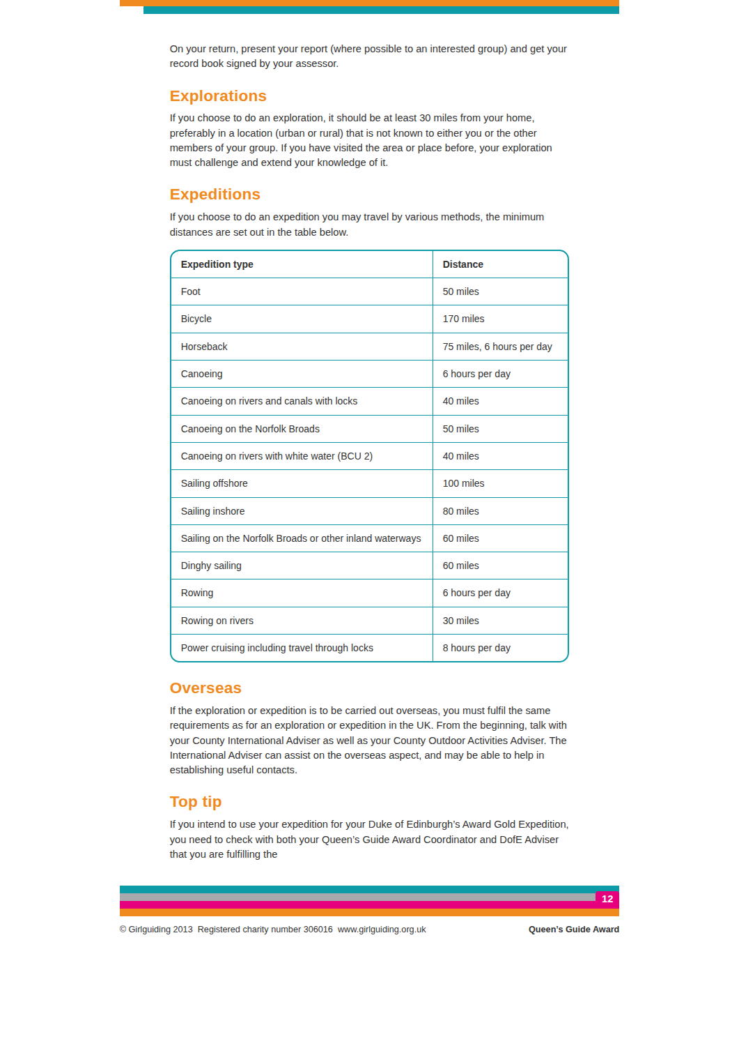On your return, present your report (where possible to an interested group) and get your record book signed by your assessor.
Explorations
If you choose to do an exploration, it should be at least 30 miles from your home, preferably in a location (urban or rural) that is not known to either you or the other members of your group. If you have visited the area or place before, your exploration must challenge and extend your knowledge of it.
Expeditions
If you choose to do an expedition you may travel by various methods, the minimum distances are set out in the table below.
| Expedition type | Distance |
| --- | --- |
| Foot | 50 miles |
| Bicycle | 170 miles |
| Horseback | 75 miles, 6 hours per day |
| Canoeing | 6 hours per day |
| Canoeing on rivers and canals with locks | 40 miles |
| Canoeing on the Norfolk Broads | 50 miles |
| Canoeing on rivers with white water (BCU 2) | 40 miles |
| Sailing offshore | 100 miles |
| Sailing inshore | 80 miles |
| Sailing on the Norfolk Broads or other inland waterways | 60 miles |
| Dinghy sailing | 60 miles |
| Rowing | 6 hours per day |
| Rowing on rivers | 30 miles |
| Power cruising including travel through locks | 8 hours per day |
Overseas
If the exploration or expedition is to be carried out overseas, you must fulfil the same requirements as for an exploration or expedition in the UK. From the beginning, talk with your County International Adviser as well as your County Outdoor Activities Adviser. The International Adviser can assist on the overseas aspect, and may be able to help in establishing useful contacts.
Top tip
If you intend to use your expedition for your Duke of Edinburgh’s Award Gold Expedition, you need to check with both your Queen’s Guide Award Coordinator and DofE Adviser that you are fulfilling the
12
© Girlguiding 2013 Registered charity number 306016 www.girlguiding.org.uk
Queen’s Guide Award